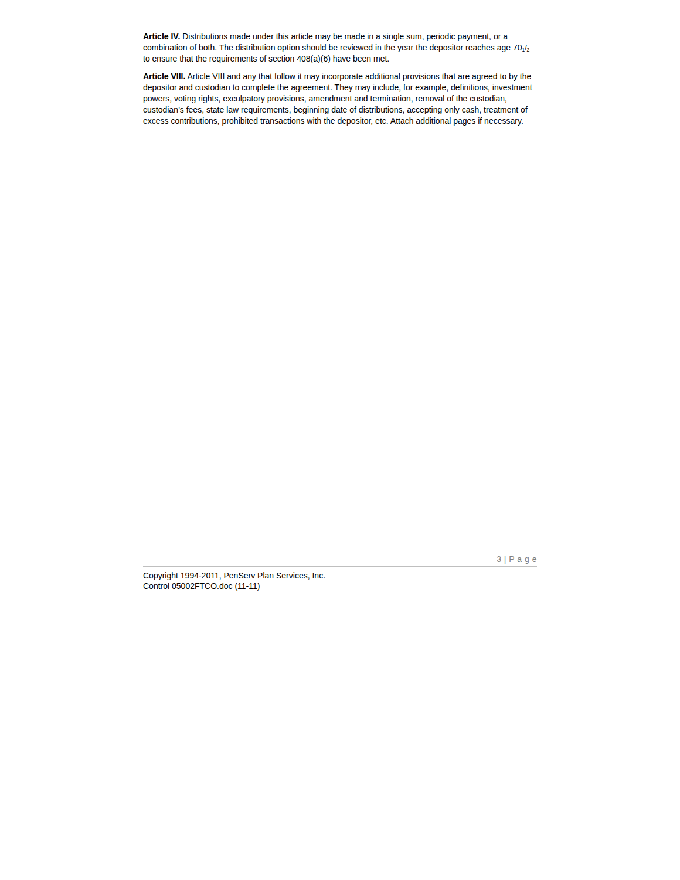Article IV. Distributions made under this article may be made in a single sum, periodic payment, or a combination of both. The distribution option should be reviewed in the year the depositor reaches age 701/2 to ensure that the requirements of section 408(a)(6) have been met.
Article VIII. Article VIII and any that follow it may incorporate additional provisions that are agreed to by the depositor and custodian to complete the agreement. They may include, for example, definitions, investment powers, voting rights, exculpatory provisions, amendment and termination, removal of the custodian, custodian’s fees, state law requirements, beginning date of distributions, accepting only cash, treatment of excess contributions, prohibited transactions with the depositor, etc. Attach additional pages if necessary.
3 | P a g e
Copyright 1994-2011, PenServ Plan Services, Inc.
Control 05002FTCO.doc (11-11)